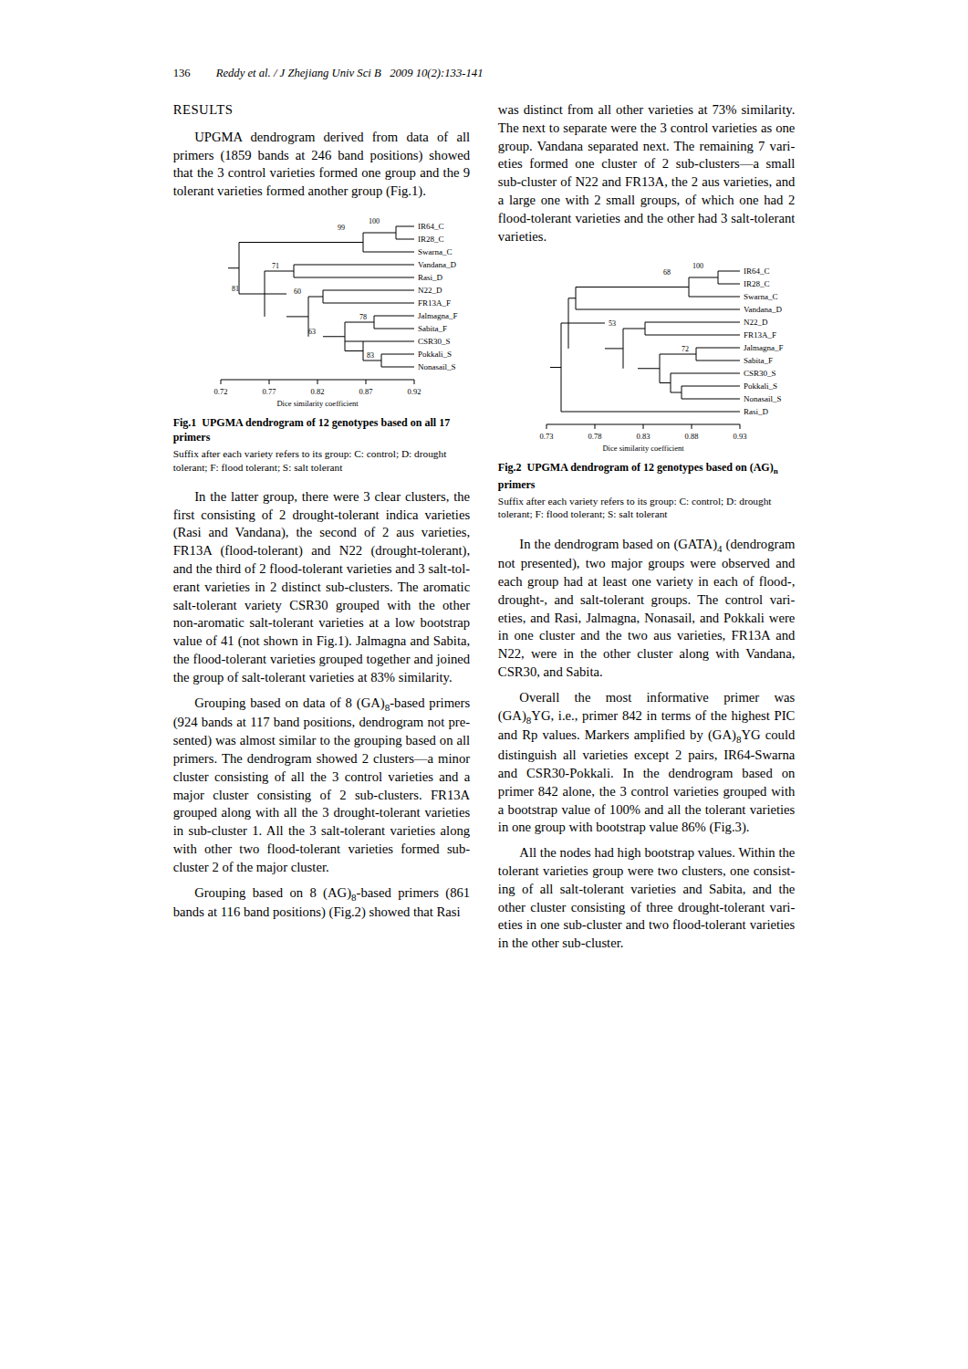136 Reddy et al. / J Zhejiang Univ Sci B 2009 10(2):133-141
RESULTS
UPGMA dendrogram derived from data of all primers (1859 bands at 246 band positions) showed that the 3 control varieties formed one group and the 9 tolerant varieties formed another group (Fig.1).
100 99 71 81 60 78 63 83 IR64_C IR28_C Swarna_C Vandana_D Rasi_D N22_D FR13A_F Jalmagna_F Sabita_F CSR30_S Pokkali_S Nonasail_S 0.72 0.77 0.82 0.87 0.92 Dice similarity coefficient
Fig.1 UPGMA dendrogram of 12 genotypes based on all 17 primers
Suffix after each variety refers to its group: C: control; D: drought tolerant; F: flood tolerant; S: salt tolerant
In the latter group, there were 3 clear clusters, the first consisting of 2 drought-tolerant indica varieties (Rasi and Vandana), the second of 2 aus varieties, FR13A (flood-tolerant) and N22 (drought-tolerant), and the third of 2 flood-tolerant varieties and 3 salt-tolerant varieties in 2 distinct sub-clusters. The aromatic salt-tolerant variety CSR30 grouped with the other non-aromatic salt-tolerant varieties at a low bootstrap value of 41 (not shown in Fig.1). Jalmagna and Sabita, the flood-tolerant varieties grouped together and joined the group of salt-tolerant varieties at 83% similarity.
Grouping based on data of 8 (GA)8-based primers (924 bands at 117 band positions, dendrogram not presented) was almost similar to the grouping based on all primers. The dendrogram showed 2 clusters—a minor cluster consisting of all the 3 control varieties and a major cluster consisting of 2 sub-clusters. FR13A grouped along with all the 3 drought-tolerant varieties in sub-cluster 1. All the 3 salt-tolerant varieties along with other two flood-tolerant varieties formed sub-cluster 2 of the major cluster.
Grouping based on 8 (AG)8-based primers (861 bands at 116 band positions) (Fig.2) showed that Rasi
was distinct from all other varieties at 73% similarity. The next to separate were the 3 control varieties as one group. Vandana separated next. The remaining 7 varieties formed one cluster of 2 sub-clusters—a small sub-cluster of N22 and FR13A, the 2 aus varieties, and a large one with 2 small groups, of which one had 2 flood-tolerant varieties and the other had 3 salt-tolerant varieties.
100 68 53 72 IR64_C IR28_C Swarna_C Vandana_D N22_D FR13A_F Jalmagna_F Sabita_F CSR30_S Pokkali_S Nonasail_S Rasi_D 0.73 0.78 0.83 0.88 0.93 Dice similarity coefficient
Fig.2 UPGMA dendrogram of 12 genotypes based on (AG)n primers
Suffix after each variety refers to its group: C: control; D: drought tolerant; F: flood tolerant; S: salt tolerant
In the dendrogram based on (GATA)4 (dendrogram not presented), two major groups were observed and each group had at least one variety in each of flood-, drought-, and salt-tolerant groups. The control varieties, and Rasi, Jalmagna, Nonasail, and Pokkali were in one cluster and the two aus varieties, FR13A and N22, were in the other cluster along with Vandana, CSR30, and Sabita.
Overall the most informative primer was (GA)8YG, i.e., primer 842 in terms of the highest PIC and Rp values. Markers amplified by (GA)8YG could distinguish all varieties except 2 pairs, IR64-Swarna and CSR30-Pokkali. In the dendrogram based on primer 842 alone, the 3 control varieties grouped with a bootstrap value of 100% and all the tolerant varieties in one group with bootstrap value 86% (Fig.3).
All the nodes had high bootstrap values. Within the tolerant varieties group were two clusters, one consisting of all salt-tolerant varieties and Sabita, and the other cluster consisting of three drought-tolerant varieties in one sub-cluster and two flood-tolerant varieties in the other sub-cluster.